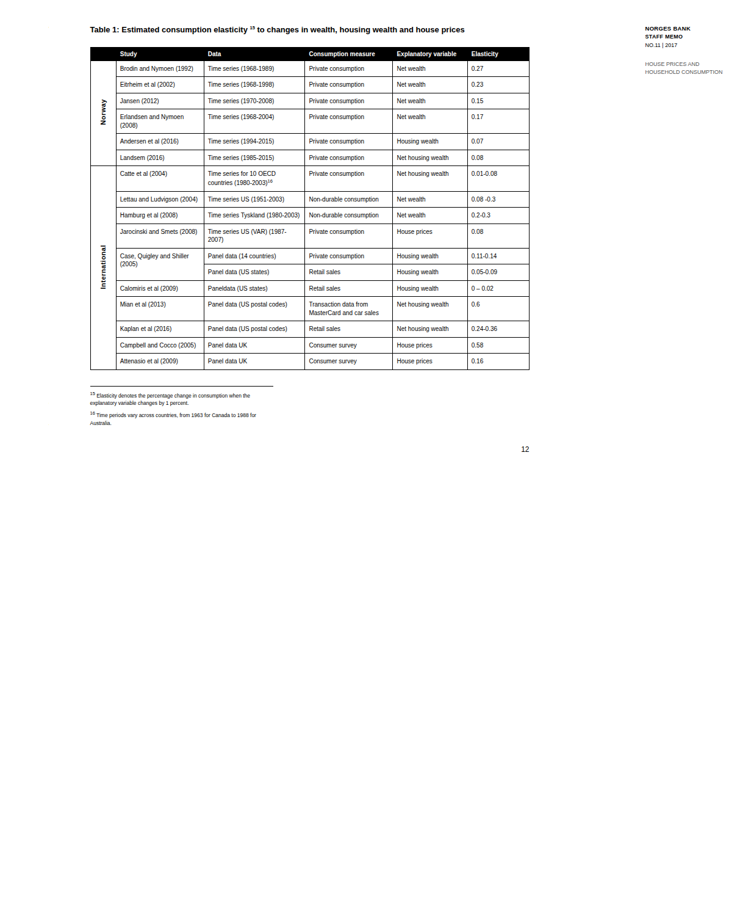NORGES BANK
STAFF MEMO
NO.11 | 2017
HOUSE PRICES AND
HOUSEHOLD CONSUMPTION
Table 1: Estimated consumption elasticity 15 to changes in wealth, housing wealth and house prices
| | Study | Data | Consumption measure | Explanatory variable | Elasticity |
| --- | --- | --- | --- | --- | --- |
| Norway | Brodin and Nymoen (1992) | Time series (1968-1989) | Private consumption | Net wealth | 0.27 |
| Eitrheim et al (2002) | Time series (1968-1998) | Private consumption | Net wealth | 0.23 |
| Jansen (2012) | Time series (1970-2008) | Private consumption | Net wealth | 0.15 |
| Erlandsen and Nymoen (2008) | Time series (1968-2004) | Private consumption | Net wealth | 0.17 |
| Andersen et al (2016) | Time series (1994-2015) | Private consumption | Housing wealth | 0.07 |
| Landsem (2016) | Time series (1985-2015) | Private consumption | Net housing wealth | 0.08 |
| International | Catte et al (2004) | Time series for 10 OECD countries (1980-2003) 16 | Private consumption | Net housing wealth | 0.01-0.08 |
| Lettau and Ludvigson (2004) | Time series US (1951-2003) | Non-durable consumption | Net wealth | 0.08 -0.3 |
| Hamburg et al (2008) | Time series Tyskland (1980-2003) | Non-durable consumption | Net wealth | 0.2-0.3 |
| Jarocinski and Smets (2008) | Time series US (VAR) (1987-2007) | Private consumption | House prices | 0.08 |
| Case, Quigley and Shiller (2005) | Panel data (14 countries) | Private consumption | Housing wealth | 0.11-0.14 |
| Panel data (US states) | Retail sales | Housing wealth | 0.05-0.09 |
| Calomiris et al (2009) | Paneldata (US states) | Retail sales | Housing wealth | 0 – 0.02 |
| Mian et al (2013) | Panel data (US postal codes) | Transaction data from MasterCard and car sales | Net housing wealth | 0.6 |
| Kaplan et al (2016) | Panel data (US postal codes) | Retail sales | Net housing wealth | 0.24-0.36 |
| Campbell and Cocco (2005) | Panel data UK | Consumer survey | House prices | 0.58 |
| Attenasio et al (2009) | Panel data UK | Consumer survey | House prices | 0.16 |
15 Elasticity denotes the percentage change in consumption when the explanatory variable changes by 1 percent.
16 Time periods vary across countries, from 1963 for Canada to 1988 for Australia.
12